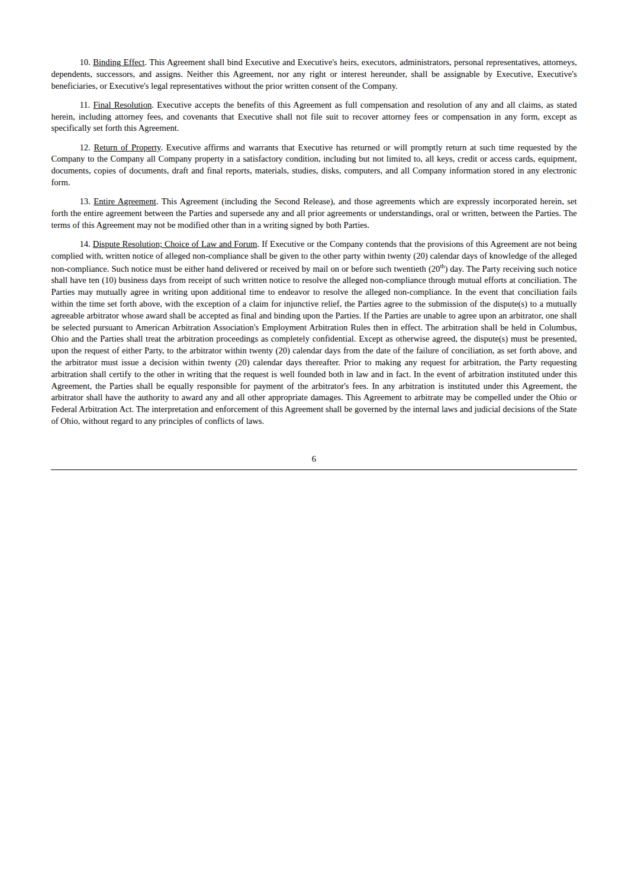10. Binding Effect. This Agreement shall bind Executive and Executive's heirs, executors, administrators, personal representatives, attorneys, dependents, successors, and assigns. Neither this Agreement, nor any right or interest hereunder, shall be assignable by Executive, Executive's beneficiaries, or Executive's legal representatives without the prior written consent of the Company.
11. Final Resolution. Executive accepts the benefits of this Agreement as full compensation and resolution of any and all claims, as stated herein, including attorney fees, and covenants that Executive shall not file suit to recover attorney fees or compensation in any form, except as specifically set forth this Agreement.
12. Return of Property. Executive affirms and warrants that Executive has returned or will promptly return at such time requested by the Company to the Company all Company property in a satisfactory condition, including but not limited to, all keys, credit or access cards, equipment, documents, copies of documents, draft and final reports, materials, studies, disks, computers, and all Company information stored in any electronic form.
13. Entire Agreement. This Agreement (including the Second Release), and those agreements which are expressly incorporated herein, set forth the entire agreement between the Parties and supersede any and all prior agreements or understandings, oral or written, between the Parties. The terms of this Agreement may not be modified other than in a writing signed by both Parties.
14. Dispute Resolution; Choice of Law and Forum. If Executive or the Company contends that the provisions of this Agreement are not being complied with, written notice of alleged non-compliance shall be given to the other party within twenty (20) calendar days of knowledge of the alleged non-compliance. Such notice must be either hand delivered or received by mail on or before such twentieth (20th) day. The Party receiving such notice shall have ten (10) business days from receipt of such written notice to resolve the alleged non-compliance through mutual efforts at conciliation. The Parties may mutually agree in writing upon additional time to endeavor to resolve the alleged non-compliance. In the event that conciliation fails within the time set forth above, with the exception of a claim for injunctive relief, the Parties agree to the submission of the dispute(s) to a mutually agreeable arbitrator whose award shall be accepted as final and binding upon the Parties. If the Parties are unable to agree upon an arbitrator, one shall be selected pursuant to American Arbitration Association's Employment Arbitration Rules then in effect. The arbitration shall be held in Columbus, Ohio and the Parties shall treat the arbitration proceedings as completely confidential. Except as otherwise agreed, the dispute(s) must be presented, upon the request of either Party, to the arbitrator within twenty (20) calendar days from the date of the failure of conciliation, as set forth above, and the arbitrator must issue a decision within twenty (20) calendar days thereafter. Prior to making any request for arbitration, the Party requesting arbitration shall certify to the other in writing that the request is well founded both in law and in fact. In the event of arbitration instituted under this Agreement, the Parties shall be equally responsible for payment of the arbitrator's fees. In any arbitration is instituted under this Agreement, the arbitrator shall have the authority to award any and all other appropriate damages. This Agreement to arbitrate may be compelled under the Ohio or Federal Arbitration Act. The interpretation and enforcement of this Agreement shall be governed by the internal laws and judicial decisions of the State of Ohio, without regard to any principles of conflicts of laws.
6